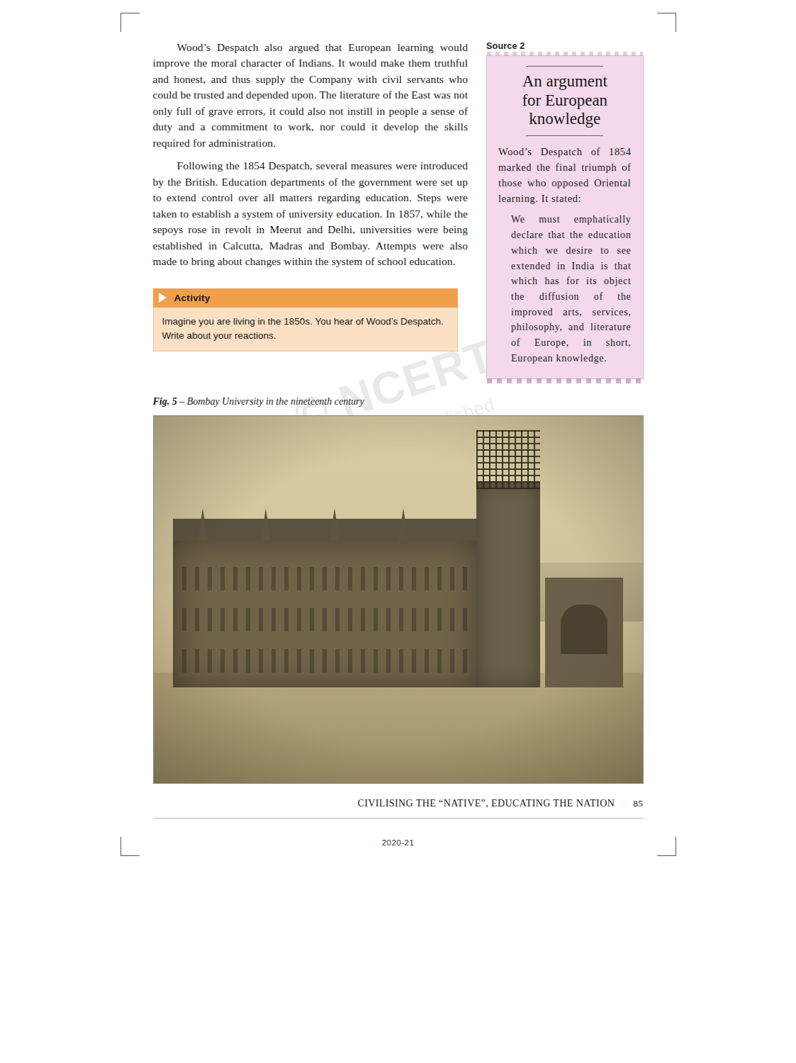© NCERTnot to be republished
Wood’s Despatch also argued that European learning would improve the moral character of Indians. It would make them truthful and honest, and thus supply the Company with civil servants who could be trusted and depended upon. The literature of the East was not only full of grave errors, it could also not instill in people a sense of duty and a commitment to work, nor could it develop the skills required for administration.
Following the 1854 Despatch, several measures were introduced by the British. Education departments of the government were set up to extend control over all matters regarding education. Steps were taken to establish a system of university education. In 1857, while the sepoys rose in revolt in Meerut and Delhi, universities were being established in Calcutta, Madras and Bombay. Attempts were also made to bring about changes within the system of school education.
Activity
Imagine you are living in the 1850s. You hear of Wood’s Despatch. Write about your reactions.
Source 2
An argument
for European
knowledge
Wood’s Despatch of 1854 marked the final triumph of those who opposed Oriental learning. It stated:
We must emphatically declare that the education which we desire to see extended in India is that which has for its object the diffusion of the improved arts, services, philosophy, and literature of Europe, in short, European knowledge.
Fig. 5 – Bombay University in the nineteenth century
Civilising the “Native”, Educating the Nation 85
2020-21